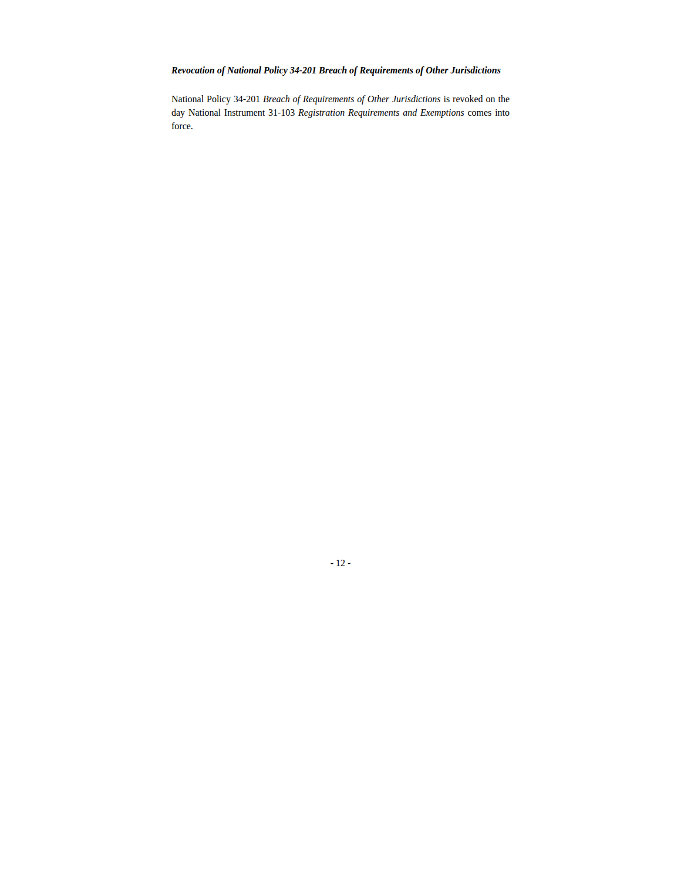Revocation of National Policy 34-201 Breach of Requirements of Other Jurisdictions
National Policy 34-201 Breach of Requirements of Other Jurisdictions is revoked on the day National Instrument 31-103 Registration Requirements and Exemptions comes into force.
- 12 -